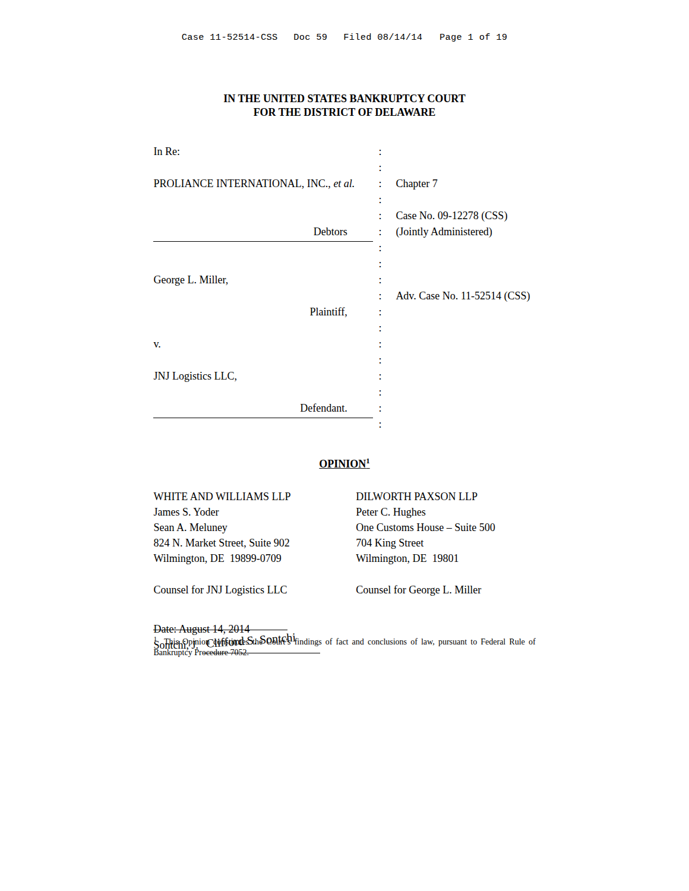Case 11-52514-CSS Doc 59 Filed 08/14/14 Page 1 of 19
IN THE UNITED STATES BANKRUPTCY COURT
FOR THE DISTRICT OF DELAWARE
| In Re: | : | |
| | : | |
| PROLIANCE INTERNATIONAL, INC., et al. | : | Chapter 7 |
| | : | |
| | : | Case No. 09-12278 (CSS) |
| Debtors | : | (Jointly Administered) |
| | : | |
| | : | |
| George L. Miller, | : | |
| | : | Adv. Case No. 11-52514 (CSS) |
| Plaintiff, | : | |
| | : | |
| v. | : | |
| | : | |
| JNJ Logistics LLC, | : | |
| | : | |
| Defendant. | : | |
| | : | |
OPINION1
| WHITE AND WILLIAMS LLP | DILWORTH PAXSON LLP |
| James S. Yoder | Peter C. Hughes |
| Sean A. Meluney | One Customs House – Suite 500 |
| 824 N. Market Street, Suite 902 | 704 King Street |
| Wilmington, DE 19899-0709 | Wilmington, DE 19801 |
| Counsel for JNJ Logistics LLC | Counsel for George L. Miller |
Date: August 14, 2014
Sontchi, J. Clifford S. Sontchi
1 This Opinion constitutes the Court’s findings of fact and conclusions of law, pursuant to Federal Rule of Bankruptcy Procedure 7052.